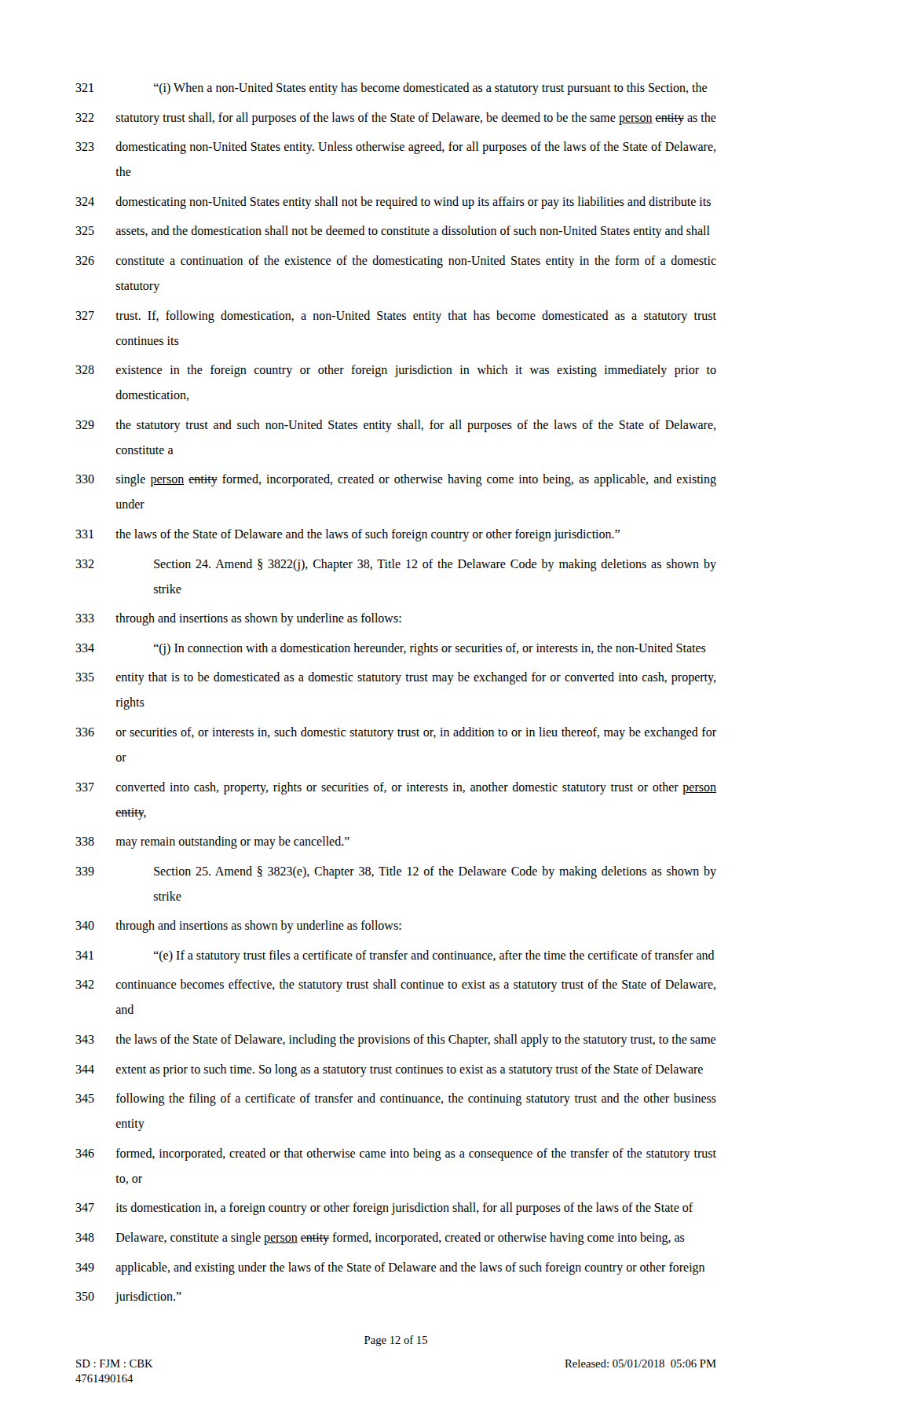321
“(i) When a non-United States entity has become domesticated as a statutory trust pursuant to this Section, the
322
statutory trust shall, for all purposes of the laws of the State of Delaware, be deemed to be the same person entity as the
323
domesticating non-United States entity. Unless otherwise agreed, for all purposes of the laws of the State of Delaware, the
324
domesticating non-United States entity shall not be required to wind up its affairs or pay its liabilities and distribute its
325
assets, and the domestication shall not be deemed to constitute a dissolution of such non-United States entity and shall
326
constitute a continuation of the existence of the domesticating non-United States entity in the form of a domestic statutory
327
trust. If, following domestication, a non-United States entity that has become domesticated as a statutory trust continues its
328
existence in the foreign country or other foreign jurisdiction in which it was existing immediately prior to domestication,
329
the statutory trust and such non-United States entity shall, for all purposes of the laws of the State of Delaware, constitute a
330
single person entity formed, incorporated, created or otherwise having come into being, as applicable, and existing under
331
the laws of the State of Delaware and the laws of such foreign country or other foreign jurisdiction.”
332
Section 24. Amend § 3822(j), Chapter 38, Title 12 of the Delaware Code by making deletions as shown by strike
333
through and insertions as shown by underline as follows:
334
“(j) In connection with a domestication hereunder, rights or securities of, or interests in, the non-United States
335
entity that is to be domesticated as a domestic statutory trust may be exchanged for or converted into cash, property, rights
336
or securities of, or interests in, such domestic statutory trust or, in addition to or in lieu thereof, may be exchanged for or
337
converted into cash, property, rights or securities of, or interests in, another domestic statutory trust or other person entity,
338
may remain outstanding or may be cancelled.”
339
Section 25. Amend § 3823(e), Chapter 38, Title 12 of the Delaware Code by making deletions as shown by strike
340
through and insertions as shown by underline as follows:
341
“(e) If a statutory trust files a certificate of transfer and continuance, after the time the certificate of transfer and
342
continuance becomes effective, the statutory trust shall continue to exist as a statutory trust of the State of Delaware, and
343
the laws of the State of Delaware, including the provisions of this Chapter, shall apply to the statutory trust, to the same
344
extent as prior to such time. So long as a statutory trust continues to exist as a statutory trust of the State of Delaware
345
following the filing of a certificate of transfer and continuance, the continuing statutory trust and the other business entity
346
formed, incorporated, created or that otherwise came into being as a consequence of the transfer of the statutory trust to, or
347
its domestication in, a foreign country or other foreign jurisdiction shall, for all purposes of the laws of the State of
348
Delaware, constitute a single person entity formed, incorporated, created or otherwise having come into being, as
349
applicable, and existing under the laws of the State of Delaware and the laws of such foreign country or other foreign
350
jurisdiction.”
Page 12 of 15
SD : FJM : CBK
4761490164
Released: 05/01/2018 05:06 PM